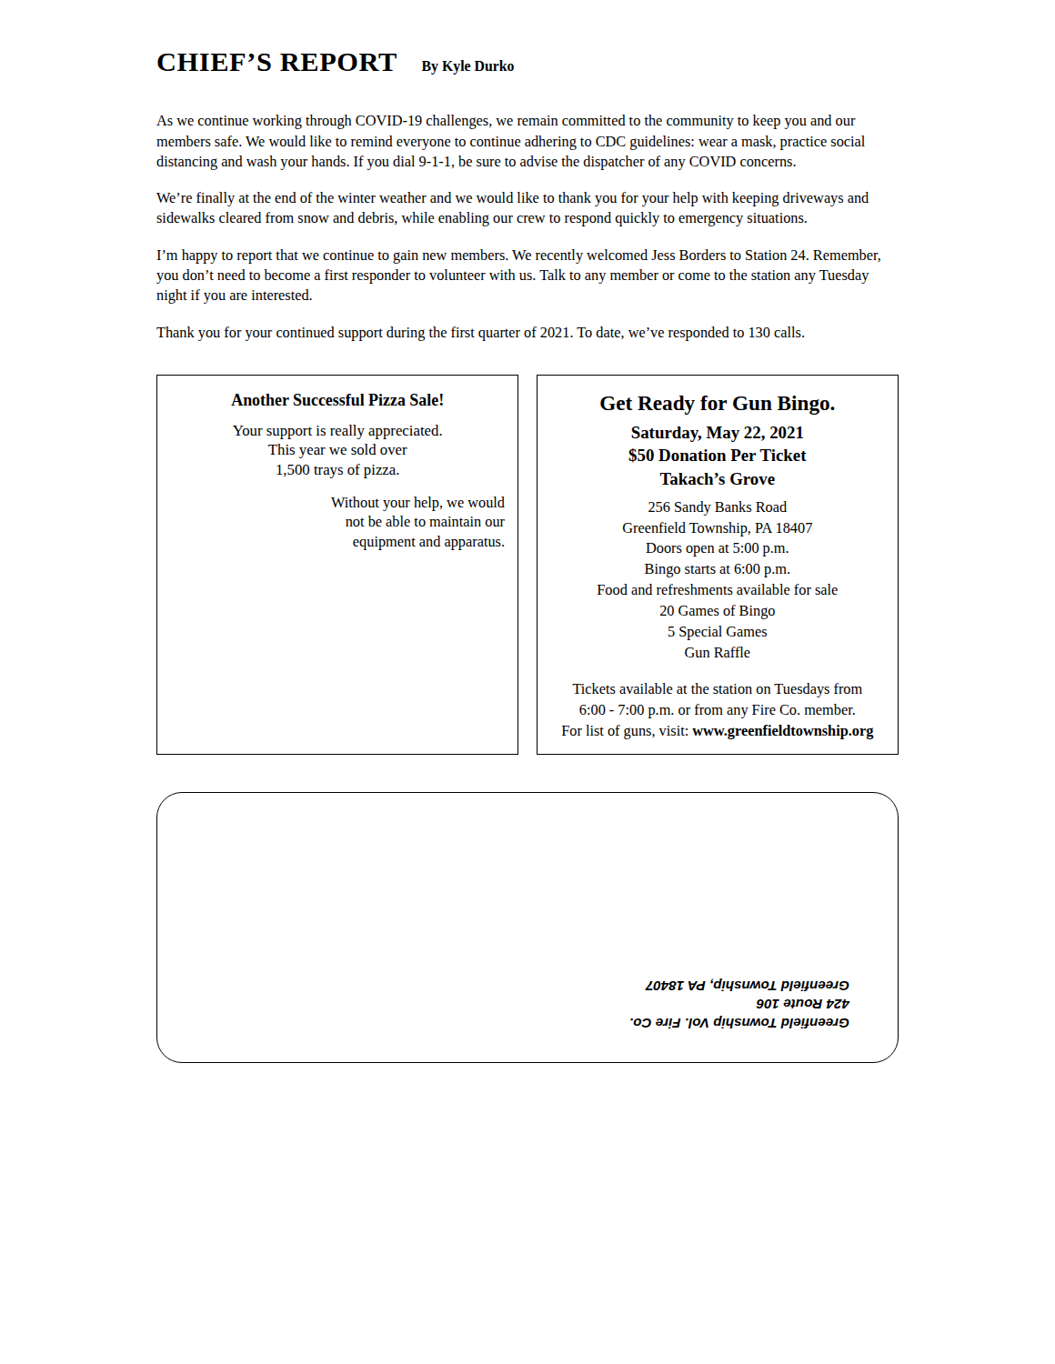CHIEF’S REPORT By Kyle Durko
As we continue working through COVID-19 challenges, we remain committed to the community to keep you and our members safe. We would like to remind everyone to continue adhering to CDC guidelines: wear a mask, practice social distancing and wash your hands. If you dial 9-1-1, be sure to advise the dispatcher of any COVID concerns.
We’re finally at the end of the winter weather and we would like to thank you for your help with keeping driveways and sidewalks cleared from snow and debris, while enabling our crew to respond quickly to emergency situations.
I’m happy to report that we continue to gain new members. We recently welcomed Jess Borders to Station 24. Remember, you don’t need to become a first responder to volunteer with us. Talk to any member or come to the station any Tuesday night if you are interested.
Thank you for your continued support during the first quarter of 2021. To date, we’ve responded to 130 calls.
Another Successful Pizza Sale!
Your support is really appreciated.
This year we sold over
1,500 trays of pizza.
Without your help, we would
not be able to maintain our
equipment and apparatus.
Get Ready for Gun Bingo.
Saturday, May 22, 2021
$50 Donation Per Ticket
Takach’s Grove
256 Sandy Banks Road
Greenfield Township, PA 18407
Doors open at 5:00 p.m.
Bingo starts at 6:00 p.m.
Food and refreshments available for sale
20 Games of Bingo
5 Special Games
Gun Raffle
Tickets available at the station on Tuesdays from
6:00 - 7:00 p.m. or from any Fire Co. member.
For list of guns, visit: www.greenfieldtownship.org
Greenfield Township Vol. Fire Co.
424 Route 106
Greenfield Township, PA 18407